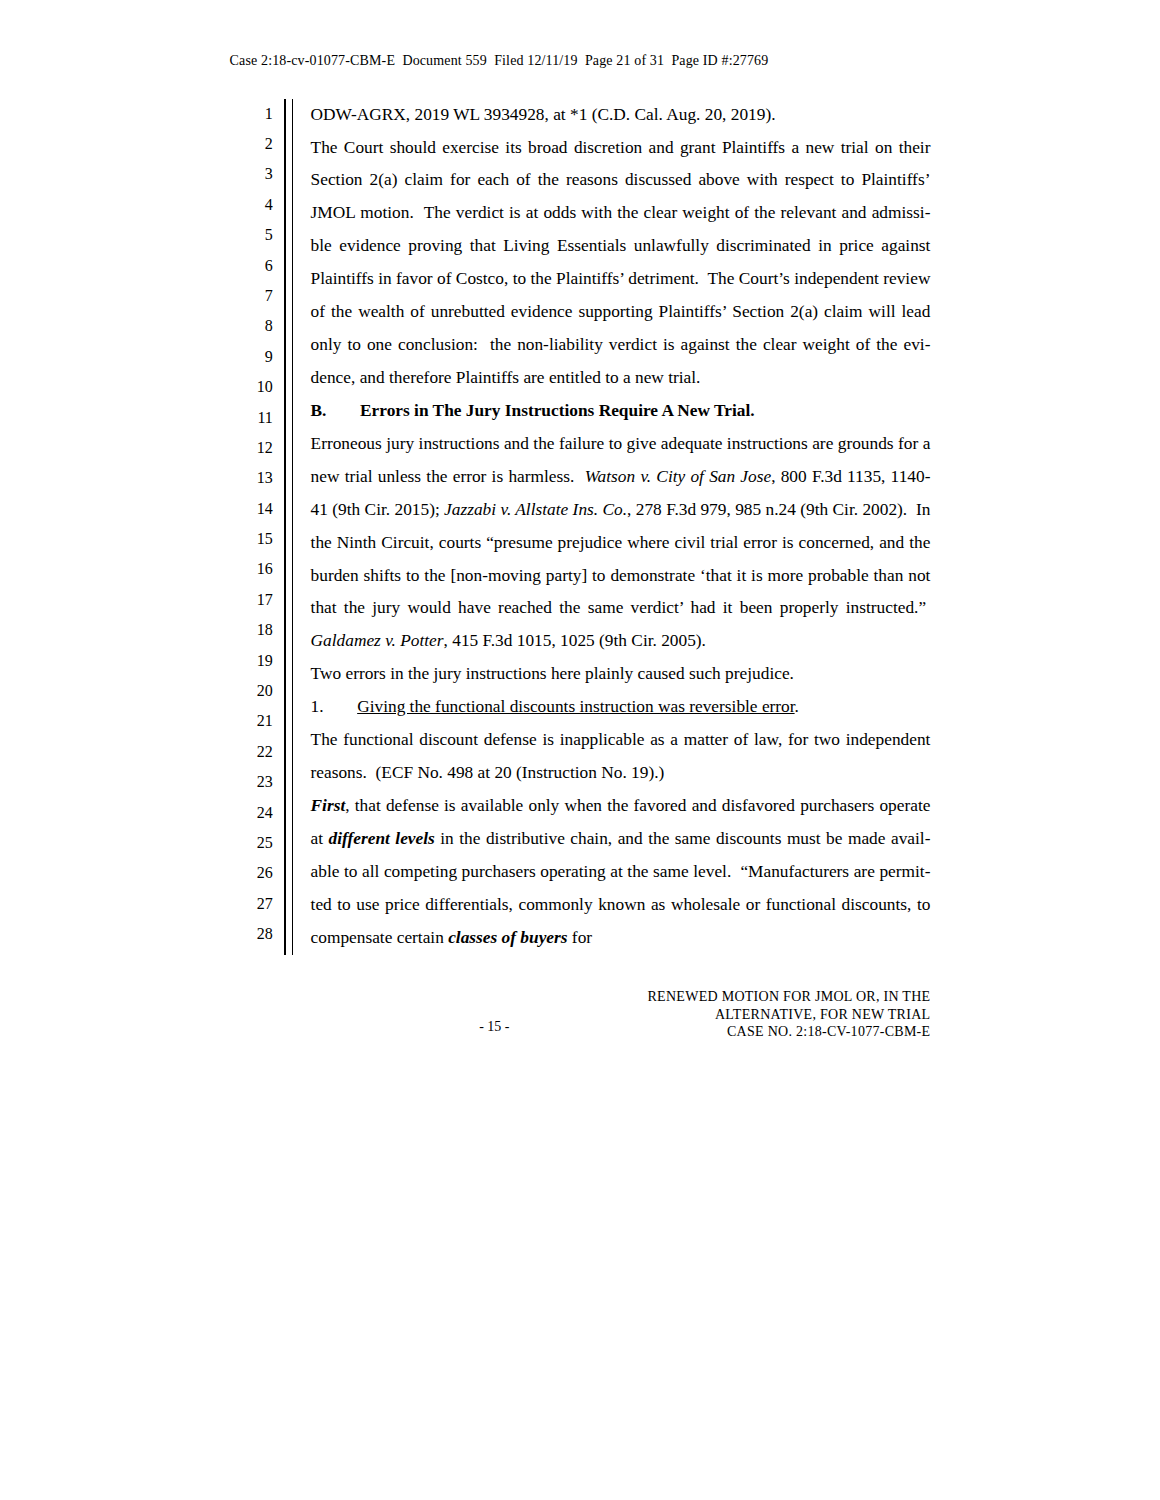Case 2:18-cv-01077-CBM-E Document 559 Filed 12/11/19 Page 21 of 31 Page ID #:27769
1
2
3
4
5
6
7
8
9
10
11
12
13
14
15
16
17
18
19
20
21
22
23
24
25
26
27
28
ODW-AGRX, 2019 WL 3934928, at *1 (C.D. Cal. Aug. 20, 2019).
The Court should exercise its broad discretion and grant Plaintiffs a new trial on their Section 2(a) claim for each of the reasons discussed above with respect to Plaintiffs’ JMOL motion. The verdict is at odds with the clear weight of the relevant and admissible evidence proving that Living Essentials unlawfully discriminated in price against Plaintiffs in favor of Costco, to the Plaintiffs’ detriment. The Court’s independent review of the wealth of unrebutted evidence supporting Plaintiffs’ Section 2(a) claim will lead only to one conclusion: the non-liability verdict is against the clear weight of the evidence, and therefore Plaintiffs are entitled to a new trial.
B. Errors in The Jury Instructions Require A New Trial.
Erroneous jury instructions and the failure to give adequate instructions are grounds for a new trial unless the error is harmless. Watson v. City of San Jose, 800 F.3d 1135, 1140-41 (9th Cir. 2015); Jazzabi v. Allstate Ins. Co., 278 F.3d 979, 985 n.24 (9th Cir. 2002). In the Ninth Circuit, courts “presume prejudice where civil trial error is concerned, and the burden shifts to the [non-moving party] to demonstrate ‘that it is more probable than not that the jury would have reached the same verdict’ had it been properly instructed.” Galdamez v. Potter, 415 F.3d 1015, 1025 (9th Cir. 2005).
Two errors in the jury instructions here plainly caused such prejudice.
1. Giving the functional discounts instruction was reversible error.
The functional discount defense is inapplicable as a matter of law, for two independent reasons. (ECF No. 498 at 20 (Instruction No. 19).)
First, that defense is available only when the favored and disfavored purchasers operate at different levels in the distributive chain, and the same discounts must be made available to all competing purchasers operating at the same level. “Manufacturers are permitted to use price differentials, commonly known as wholesale or functional discounts, to compensate certain classes of buyers for
- 15 -
RENEWED MOTION FOR JMOL OR, IN THE
ALTERNATIVE, FOR NEW TRIAL
CASE NO. 2:18-CV-1077-CBM-E